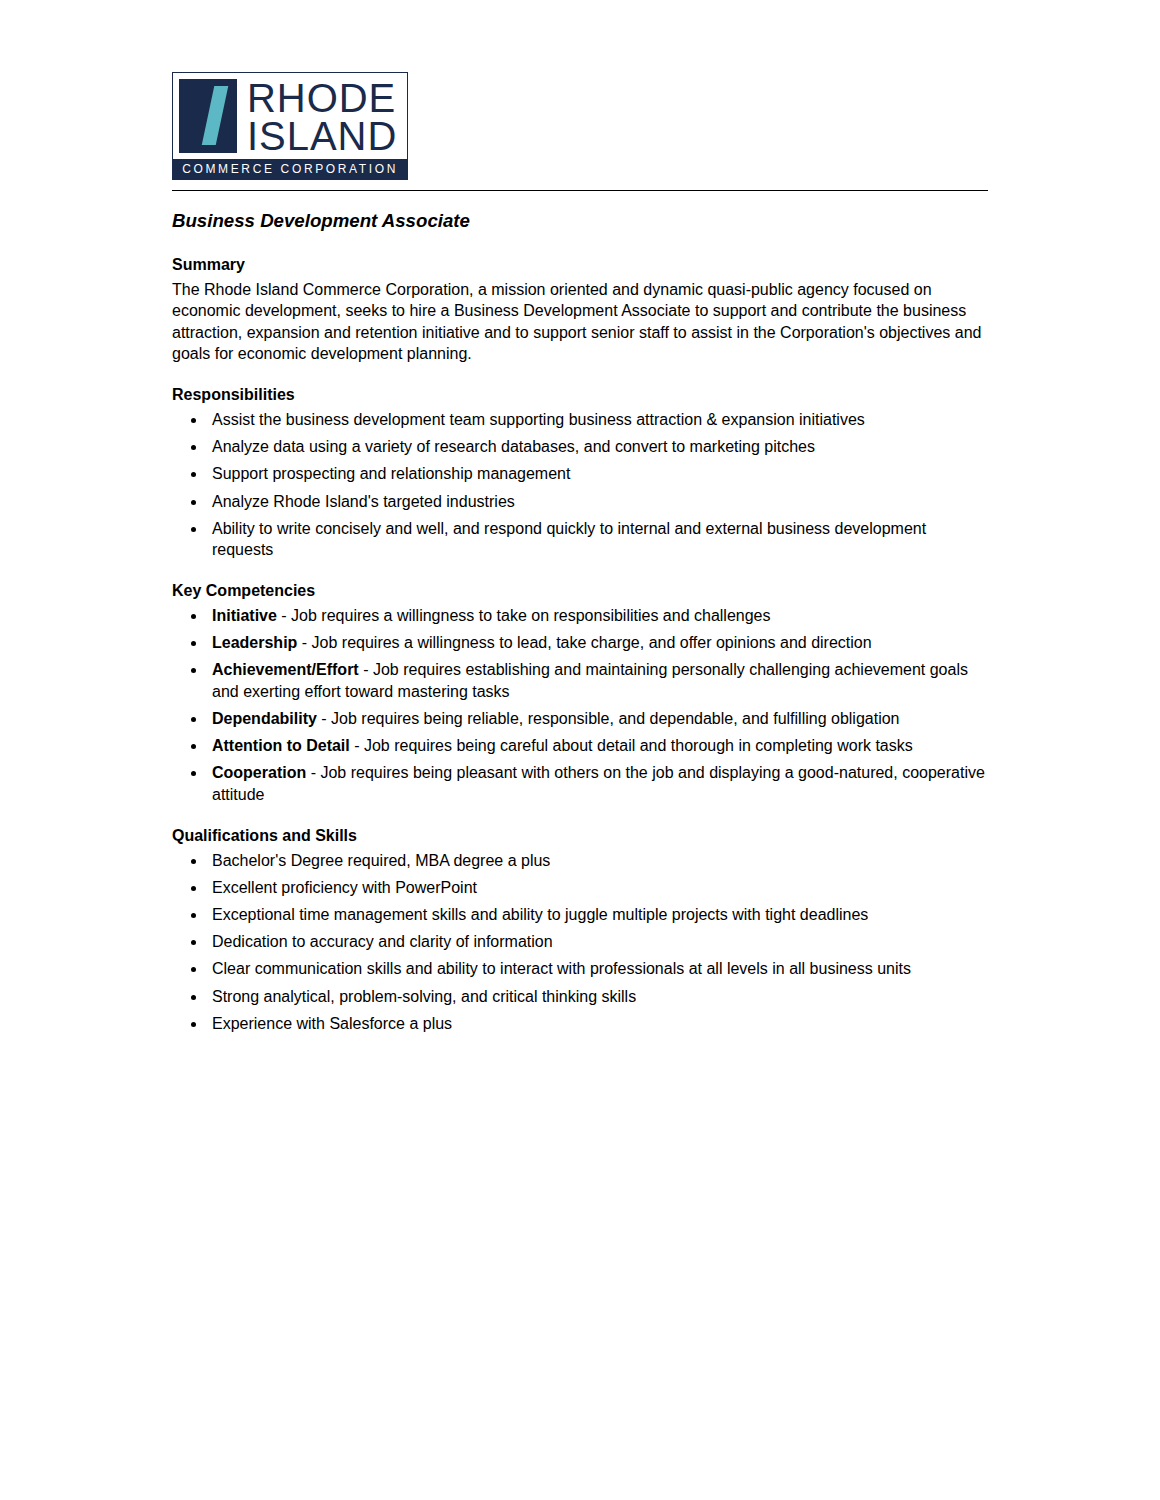RHODE ISLAND
COMMERCE CORPORATION
Business Development Associate
Summary
The Rhode Island Commerce Corporation, a mission oriented and dynamic quasi-public agency focused on economic development, seeks to hire a Business Development Associate to support and contribute the business attraction, expansion and retention initiative and to support senior staff to assist in the Corporation's objectives and goals for economic development planning.
Responsibilities
Assist the business development team supporting business attraction & expansion initiatives
Analyze data using a variety of research databases, and convert to marketing pitches
Support prospecting and relationship management
Analyze Rhode Island's targeted industries
Ability to write concisely and well, and respond quickly to internal and external business development requests
Key Competencies
Initiative - Job requires a willingness to take on responsibilities and challenges
Leadership - Job requires a willingness to lead, take charge, and offer opinions and direction
Achievement/Effort - Job requires establishing and maintaining personally challenging achievement goals and exerting effort toward mastering tasks
Dependability - Job requires being reliable, responsible, and dependable, and fulfilling obligation
Attention to Detail - Job requires being careful about detail and thorough in completing work tasks
Cooperation - Job requires being pleasant with others on the job and displaying a good-natured, cooperative attitude
Qualifications and Skills
Bachelor's Degree required, MBA degree a plus
Excellent proficiency with PowerPoint
Exceptional time management skills and ability to juggle multiple projects with tight deadlines
Dedication to accuracy and clarity of information
Clear communication skills and ability to interact with professionals at all levels in all business units
Strong analytical, problem-solving, and critical thinking skills
Experience with Salesforce a plus